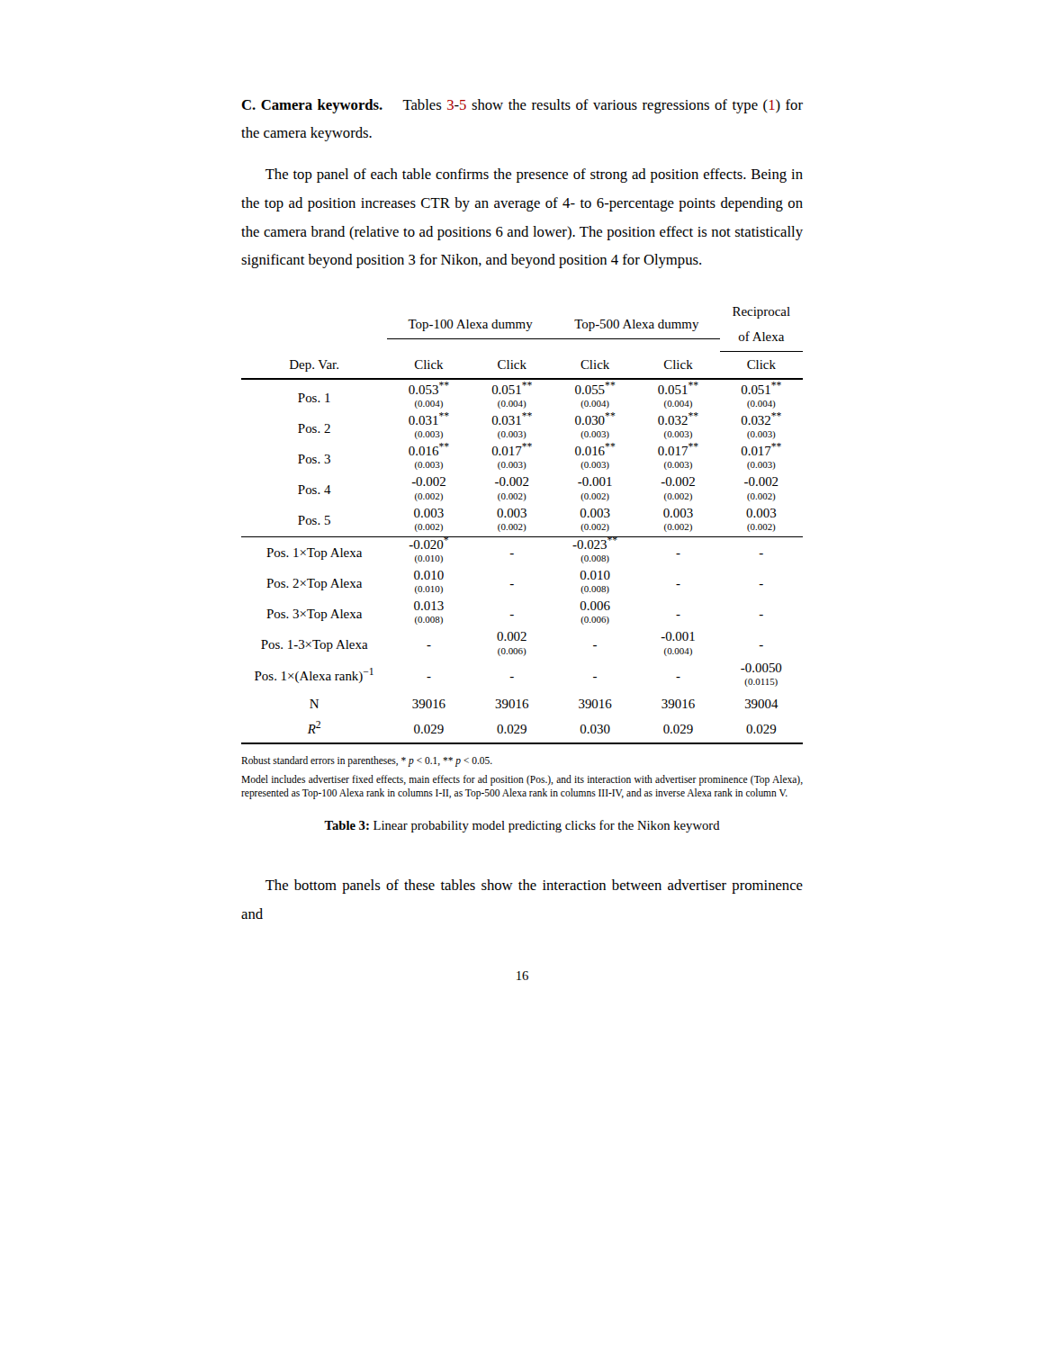C. Camera keywords. Tables 3-5 show the results of various regressions of type (1) for the camera keywords.
The top panel of each table confirms the presence of strong ad position effects. Being in the top ad position increases CTR by an average of 4- to 6-percentage points depending on the camera brand (relative to ad positions 6 and lower). The position effect is not statistically significant beyond position 3 for Nikon, and beyond position 4 for Olympus.
| | Top-100 Alexa dummy | Top-500 Alexa dummy | Reciprocal of Alexa |
| Dep. Var. | Click | Click | Click | Click | Click |
| Pos. 1 | 0.053 ** (0.004) | 0.051 ** (0.004) | 0.055 ** (0.004) | 0.051 ** (0.004) | 0.051 ** (0.004) |
| Pos. 2 | 0.031 ** (0.003) | 0.031 ** (0.003) | 0.030 ** (0.003) | 0.032 ** (0.003) | 0.032 ** (0.003) |
| Pos. 3 | 0.016 ** (0.003) | 0.017 ** (0.003) | 0.016 ** (0.003) | 0.017 ** (0.003) | 0.017 ** (0.003) |
| Pos. 4 | -0.002 (0.002) | -0.002 (0.002) | -0.001 (0.002) | -0.002 (0.002) | -0.002 (0.002) |
| Pos. 5 | 0.003 (0.002) | 0.003 (0.002) | 0.003 (0.002) | 0.003 (0.002) | 0.003 (0.002) |
| Pos. 1×Top Alexa | -0.020 * (0.010) | - | -0.023 ** (0.008) | - | - |
| Pos. 2×Top Alexa | 0.010 (0.010) | - | 0.010 (0.008) | - | - |
| Pos. 3×Top Alexa | 0.013 (0.008) | - | 0.006 (0.006) | - | - |
| Pos. 1-3×Top Alexa | - | 0.002 (0.006) | - | -0.001 (0.004) | - |
| Pos. 1×(Alexa rank) −1 | - | - | - | - | -0.0050 (0.0115) |
| N | 39016 | 39016 | 39016 | 39016 | 39004 |
| R 2 | 0.029 | 0.029 | 0.030 | 0.029 | 0.029 |
Robust standard errors in parentheses, * p < 0.1, ** p < 0.05.
Model includes advertiser fixed effects, main effects for ad position (Pos.), and its interaction with advertiser prominence (Top Alexa), represented as Top-100 Alexa rank in columns I-II, as Top-500 Alexa rank in columns III-IV, and as inverse Alexa rank in column V.
Table 3: Linear probability model predicting clicks for the Nikon keyword
The bottom panels of these tables show the interaction between advertiser prominence and
16